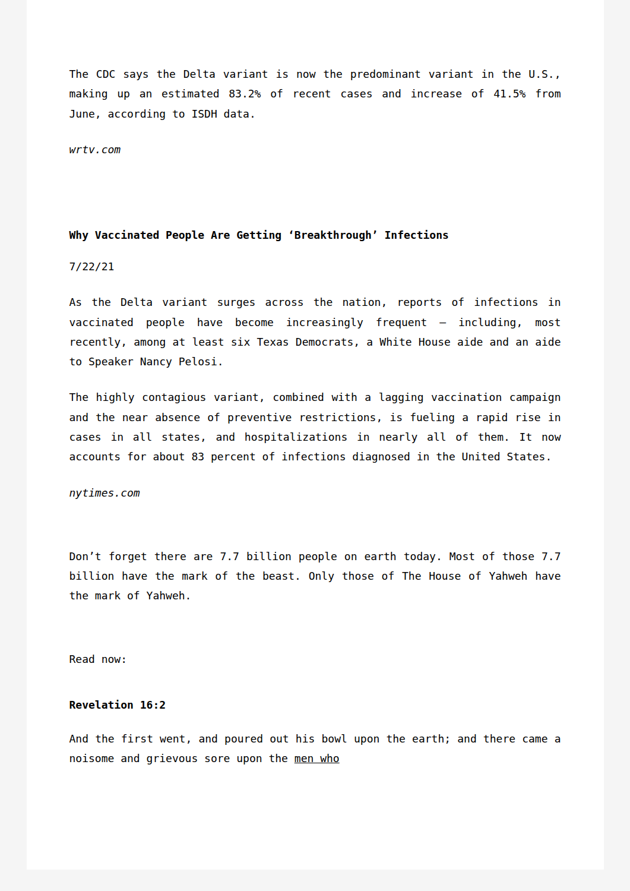The CDC says the Delta variant is now the predominant variant in the U.S., making up an estimated 83.2% of recent cases and increase of 41.5% from June, according to ISDH data.
wrtv.com
Why Vaccinated People Are Getting ‘Breakthrough’ Infections
7/22/21
As the Delta variant surges across the nation, reports of infections in vaccinated people have become increasingly frequent — including, most recently, among at least six Texas Democrats, a White House aide and an aide to Speaker Nancy Pelosi.
The highly contagious variant, combined with a lagging vaccination campaign and the near absence of preventive restrictions, is fueling a rapid rise in cases in all states, and hospitalizations in nearly all of them. It now accounts for about 83 percent of infections diagnosed in the United States.
nytimes.com
Don’t forget there are 7.7 billion people on earth today. Most of those 7.7 billion have the mark of the beast. Only those of The House of Yahweh have the mark of Yahweh.
Read now:
Revelation 16:2
And the first went, and poured out his bowl upon the earth; and there came a noisome and grievous sore upon the men who